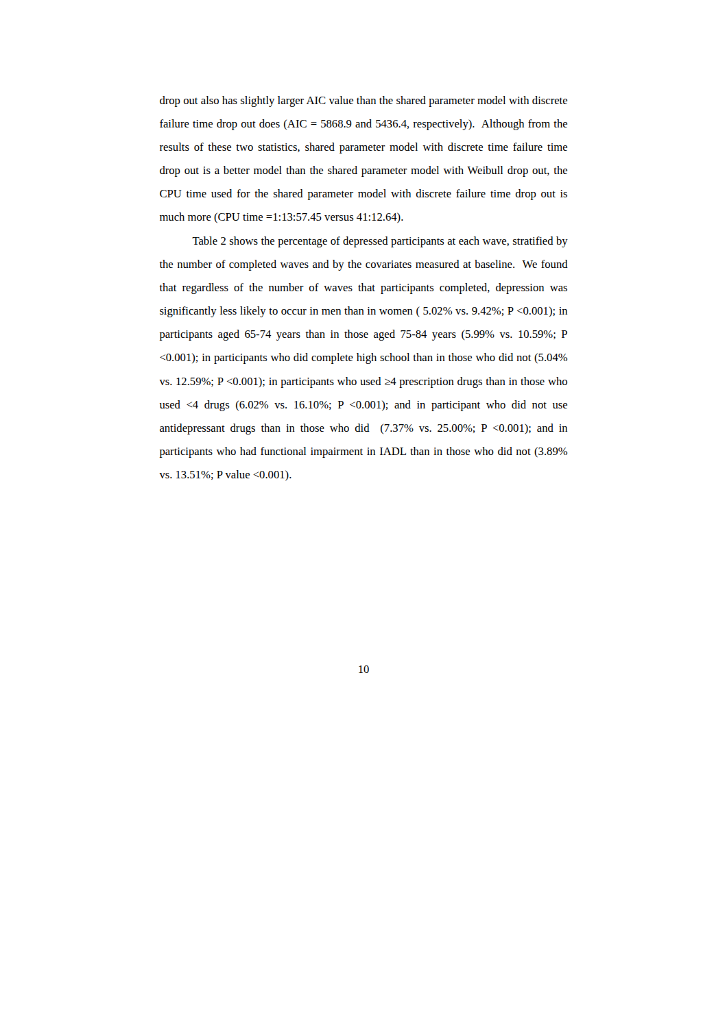drop out also has slightly larger AIC value than the shared parameter model with discrete failure time drop out does (AIC = 5868.9 and 5436.4, respectively). Although from the results of these two statistics, shared parameter model with discrete time failure time drop out is a better model than the shared parameter model with Weibull drop out, the CPU time used for the shared parameter model with discrete failure time drop out is much more (CPU time =1:13:57.45 versus 41:12.64).
Table 2 shows the percentage of depressed participants at each wave, stratified by the number of completed waves and by the covariates measured at baseline. We found that regardless of the number of waves that participants completed, depression was significantly less likely to occur in men than in women ( 5.02% vs. 9.42%; P <0.001); in participants aged 65-74 years than in those aged 75-84 years (5.99% vs. 10.59%; P <0.001); in participants who did complete high school than in those who did not (5.04% vs. 12.59%; P <0.001); in participants who used ≥4 prescription drugs than in those who used <4 drugs (6.02% vs. 16.10%; P <0.001); and in participant who did not use antidepressant drugs than in those who did (7.37% vs. 25.00%; P <0.001); and in participants who had functional impairment in IADL than in those who did not (3.89% vs. 13.51%; P value <0.001).
10